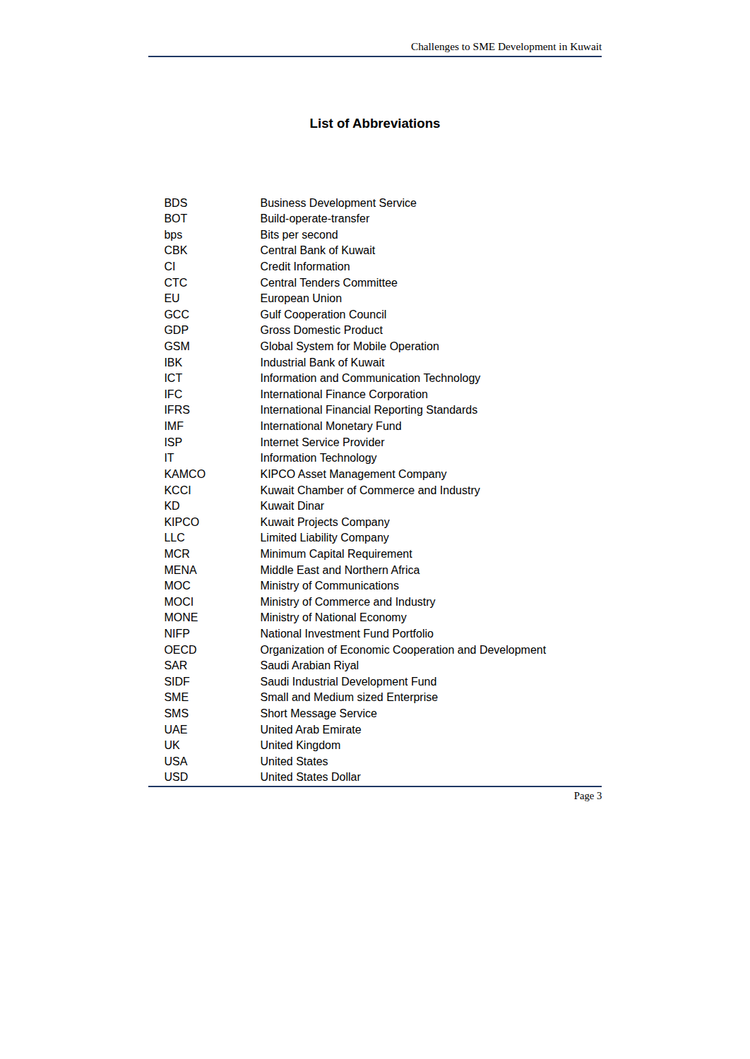Challenges to SME Development in Kuwait
List of Abbreviations
| BDS | Business Development Service |
| BOT | Build-operate-transfer |
| bps | Bits per second |
| CBK | Central Bank of Kuwait |
| CI | Credit Information |
| CTC | Central Tenders Committee |
| EU | European Union |
| GCC | Gulf Cooperation Council |
| GDP | Gross Domestic Product |
| GSM | Global System for Mobile Operation |
| IBK | Industrial Bank of Kuwait |
| ICT | Information and Communication Technology |
| IFC | International Finance Corporation |
| IFRS | International Financial Reporting Standards |
| IMF | International Monetary Fund |
| ISP | Internet Service Provider |
| IT | Information Technology |
| KAMCO | KIPCO Asset Management Company |
| KCCI | Kuwait Chamber of Commerce and Industry |
| KD | Kuwait Dinar |
| KIPCO | Kuwait Projects Company |
| LLC | Limited Liability Company |
| MCR | Minimum Capital Requirement |
| MENA | Middle East and Northern Africa |
| MOC | Ministry of Communications |
| MOCI | Ministry of Commerce and Industry |
| MONE | Ministry of National Economy |
| NIFP | National Investment Fund Portfolio |
| OECD | Organization of Economic Cooperation and Development |
| SAR | Saudi Arabian Riyal |
| SIDF | Saudi Industrial Development Fund |
| SME | Small and Medium sized Enterprise |
| SMS | Short Message Service |
| UAE | United Arab Emirate |
| UK | United Kingdom |
| USA | United States |
| USD | United States Dollar |
Page 3